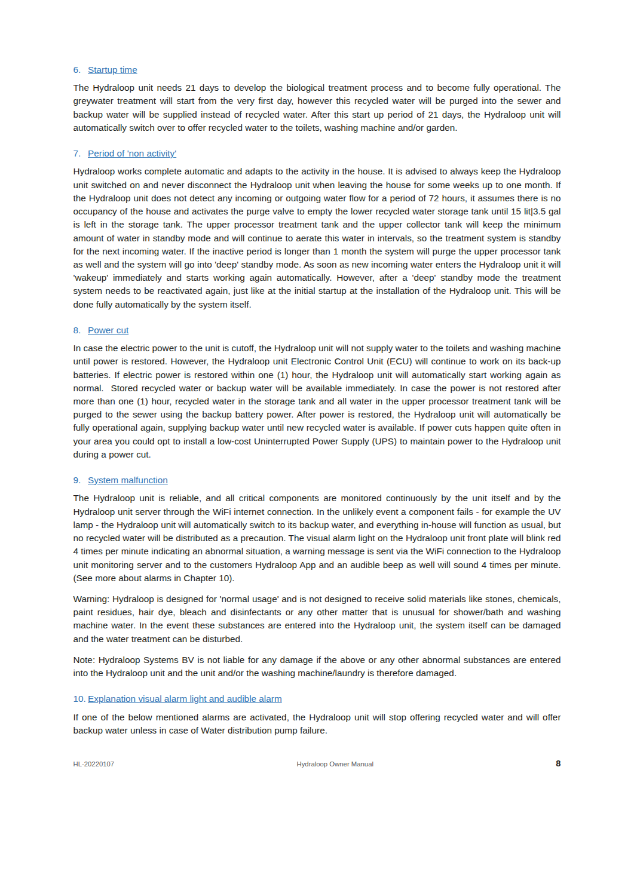6. Startup time
The Hydraloop unit needs 21 days to develop the biological treatment process and to become fully operational. The greywater treatment will start from the very first day, however this recycled water will be purged into the sewer and backup water will be supplied instead of recycled water. After this start up period of 21 days, the Hydraloop unit will automatically switch over to offer recycled water to the toilets, washing machine and/or garden.
7. Period of 'non activity'
Hydraloop works complete automatic and adapts to the activity in the house. It is advised to always keep the Hydraloop unit switched on and never disconnect the Hydraloop unit when leaving the house for some weeks up to one month. If the Hydraloop unit does not detect any incoming or outgoing water flow for a period of 72 hours, it assumes there is no occupancy of the house and activates the purge valve to empty the lower recycled water storage tank until 15 lit|3.5 gal is left in the storage tank. The upper processor treatment tank and the upper collector tank will keep the minimum amount of water in standby mode and will continue to aerate this water in intervals, so the treatment system is standby for the next incoming water. If the inactive period is longer than 1 month the system will purge the upper processor tank as well and the system will go into 'deep' standby mode. As soon as new incoming water enters the Hydraloop unit it will 'wakeup' immediately and starts working again automatically. However, after a 'deep' standby mode the treatment system needs to be reactivated again, just like at the initial startup at the installation of the Hydraloop unit. This will be done fully automatically by the system itself.
8. Power cut
In case the electric power to the unit is cutoff, the Hydraloop unit will not supply water to the toilets and washing machine until power is restored. However, the Hydraloop unit Electronic Control Unit (ECU) will continue to work on its back-up batteries. If electric power is restored within one (1) hour, the Hydraloop unit will automatically start working again as normal. Stored recycled water or backup water will be available immediately. In case the power is not restored after more than one (1) hour, recycled water in the storage tank and all water in the upper processor treatment tank will be purged to the sewer using the backup battery power. After power is restored, the Hydraloop unit will automatically be fully operational again, supplying backup water until new recycled water is available. If power cuts happen quite often in your area you could opt to install a low-cost Uninterrupted Power Supply (UPS) to maintain power to the Hydraloop unit during a power cut.
9. System malfunction
The Hydraloop unit is reliable, and all critical components are monitored continuously by the unit itself and by the Hydraloop unit server through the WiFi internet connection. In the unlikely event a component fails - for example the UV lamp - the Hydraloop unit will automatically switch to its backup water, and everything in-house will function as usual, but no recycled water will be distributed as a precaution. The visual alarm light on the Hydraloop unit front plate will blink red 4 times per minute indicating an abnormal situation, a warning message is sent via the WiFi connection to the Hydraloop unit monitoring server and to the customers Hydraloop App and an audible beep as well will sound 4 times per minute. (See more about alarms in Chapter 10).
Warning: Hydraloop is designed for 'normal usage' and is not designed to receive solid materials like stones, chemicals, paint residues, hair dye, bleach and disinfectants or any other matter that is unusual for shower/bath and washing machine water. In the event these substances are entered into the Hydraloop unit, the system itself can be damaged and the water treatment can be disturbed.
Note: Hydraloop Systems BV is not liable for any damage if the above or any other abnormal substances are entered into the Hydraloop unit and the unit and/or the washing machine/laundry is therefore damaged.
10. Explanation visual alarm light and audible alarm
If one of the below mentioned alarms are activated, the Hydraloop unit will stop offering recycled water and will offer backup water unless in case of Water distribution pump failure.
HL-20220107 Hydraloop Owner Manual 8